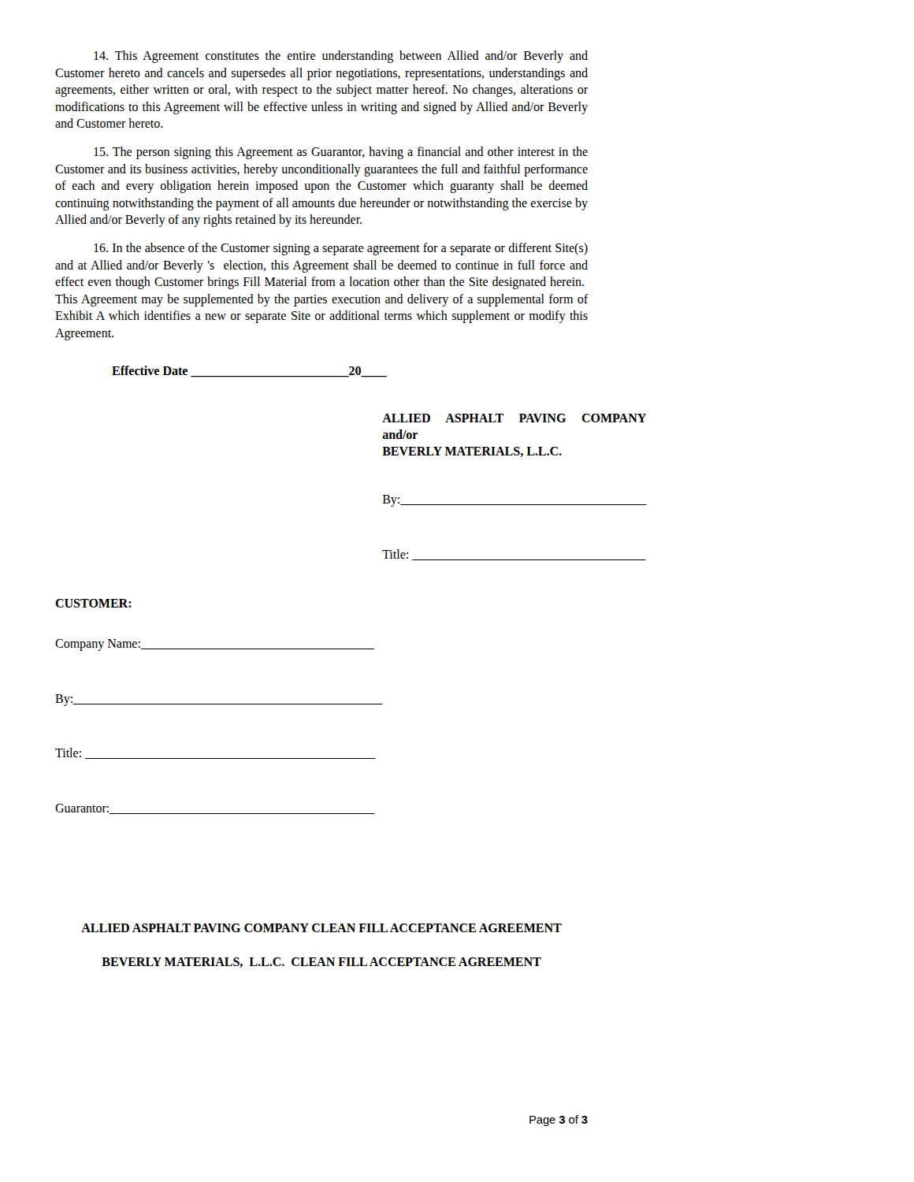14. This Agreement constitutes the entire understanding between Allied and/or Beverly and Customer hereto and cancels and supersedes all prior negotiations, representations, understandings and agreements, either written or oral, with respect to the subject matter hereof. No changes, alterations or modifications to this Agreement will be effective unless in writing and signed by Allied and/or Beverly and Customer hereto.
15. The person signing this Agreement as Guarantor, having a financial and other interest in the Customer and its business activities, hereby unconditionally guarantees the full and faithful performance of each and every obligation herein imposed upon the Customer which guaranty shall be deemed continuing notwithstanding the payment of all amounts due hereunder or notwithstanding the exercise by Allied and/or Beverly of any rights retained by its hereunder.
16. In the absence of the Customer signing a separate agreement for a separate or different Site(s) and at Allied and/or Beverly 's election, this Agreement shall be deemed to continue in full force and effect even though Customer brings Fill Material from a location other than the Site designated herein. This Agreement may be supplemented by the parties execution and delivery of a supplemental form of Exhibit A which identifies a new or separate Site or additional terms which supplement or modify this Agreement.
Effective Date _________________________20____
| | ALLIED ASPHALT PAVING COMPANY and/or BEVERLY MATERIALS, L.L.C. By:_______________________________________ Title: _____________________________________ |
| CUSTOMER: Company Name:_____________________________________ By:_________________________________________________ Title: ______________________________________________ Guarantor:__________________________________________ | |
ALLIED ASPHALT PAVING COMPANY CLEAN FILL ACCEPTANCE AGREEMENT
BEVERLY MATERIALS, L.L.C. CLEAN FILL ACCEPTANCE AGREEMENT
Page 3 of 3